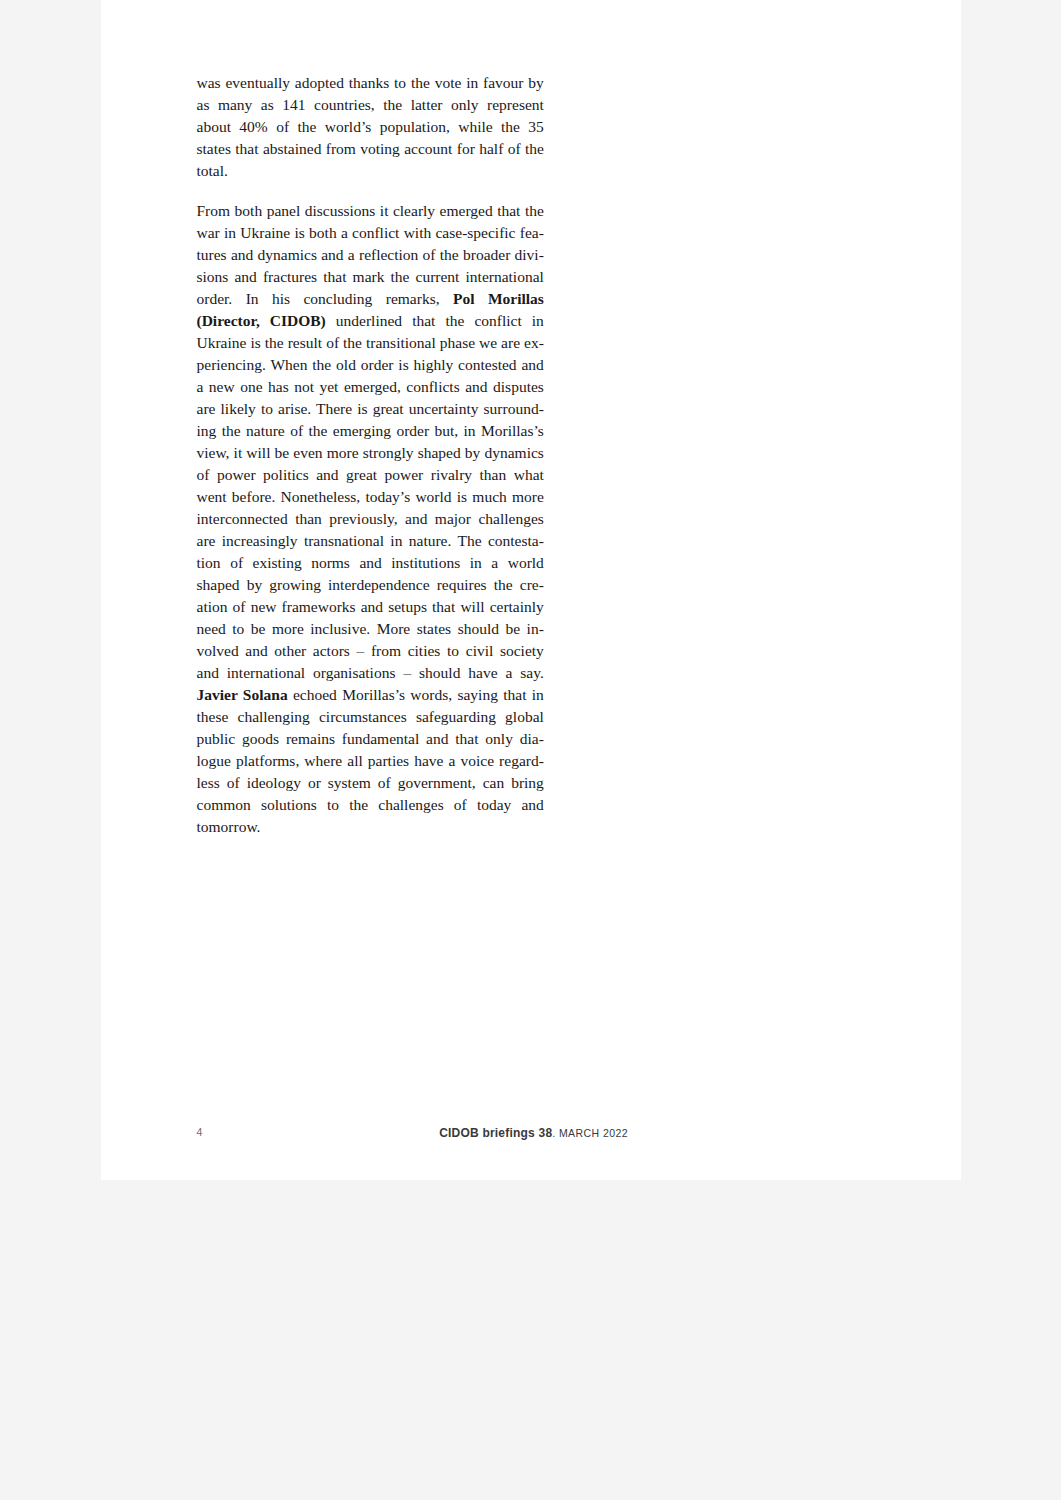was eventually adopted thanks to the vote in favour by as many as 141 countries, the latter only represent about 40% of the world’s population, while the 35 states that abstained from voting account for half of the total.
From both panel discussions it clearly emerged that the war in Ukraine is both a conflict with case-specific features and dynamics and a reflection of the broader divisions and fractures that mark the current international order. In his concluding remarks, Pol Morillas (Director, CIDOB) underlined that the conflict in Ukraine is the result of the transitional phase we are experiencing. When the old order is highly contested and a new one has not yet emerged, conflicts and disputes are likely to arise. There is great uncertainty surrounding the nature of the emerging order but, in Morillas’s view, it will be even more strongly shaped by dynamics of power politics and great power rivalry than what went before. Nonetheless, today’s world is much more interconnected than previously, and major challenges are increasingly transnational in nature. The contestation of existing norms and institutions in a world shaped by growing interdependence requires the creation of new frameworks and setups that will certainly need to be more inclusive. More states should be involved and other actors – from cities to civil society and international organisations – should have a say. Javier Solana echoed Morillas’s words, saying that in these challenging circumstances safeguarding global public goods remains fundamental and that only dialogue platforms, where all parties have a voice regardless of ideology or system of government, can bring common solutions to the challenges of today and tomorrow.
4
CIDOB briefings 38. MARCH 2022